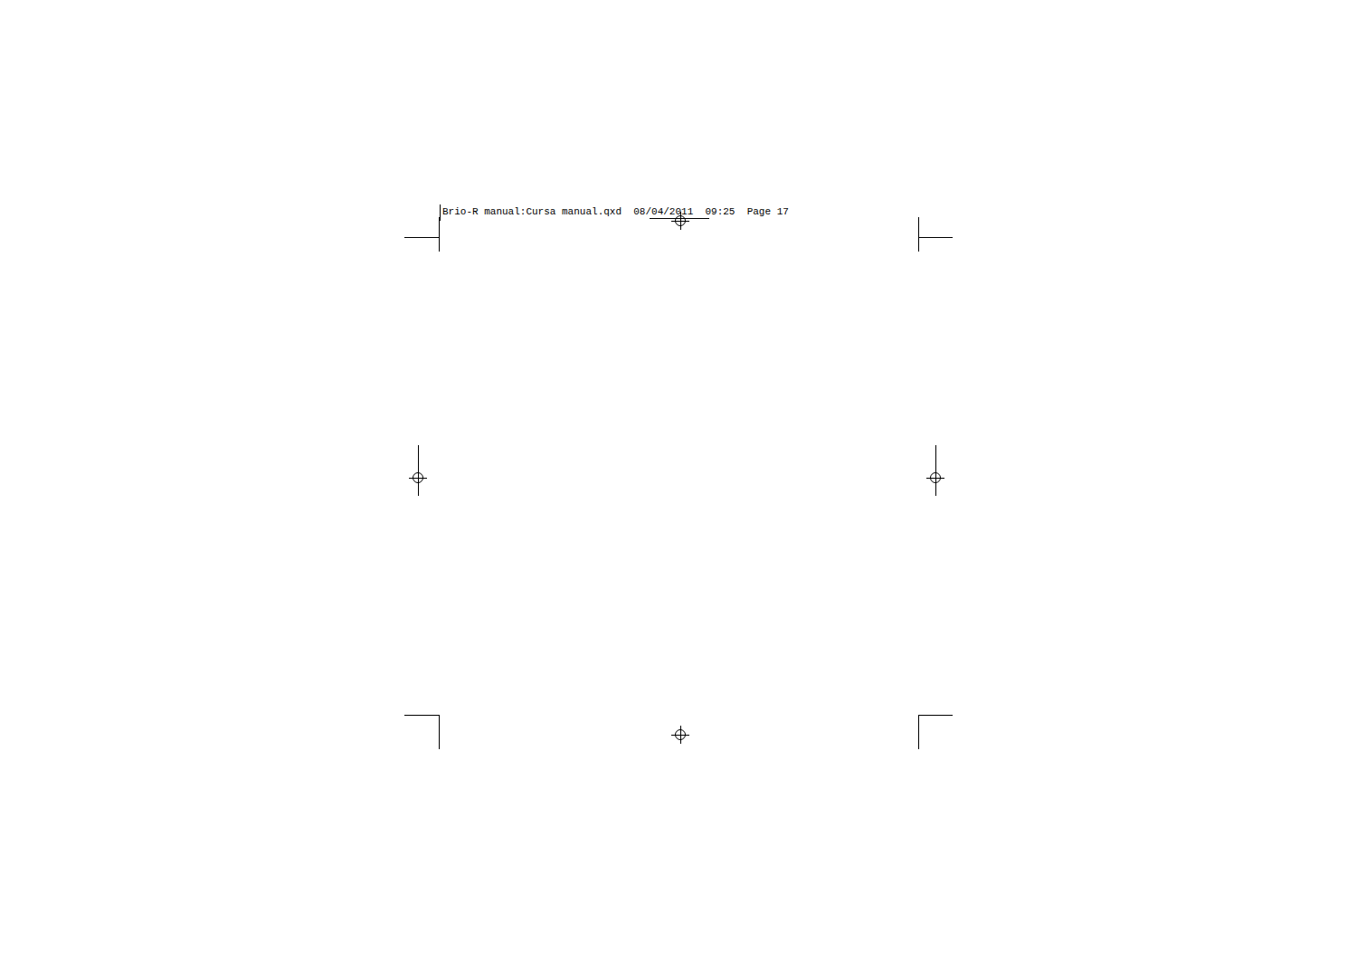Brio-R manual:Cursa manual.qxd 08/04/2011 09:25 Page 17